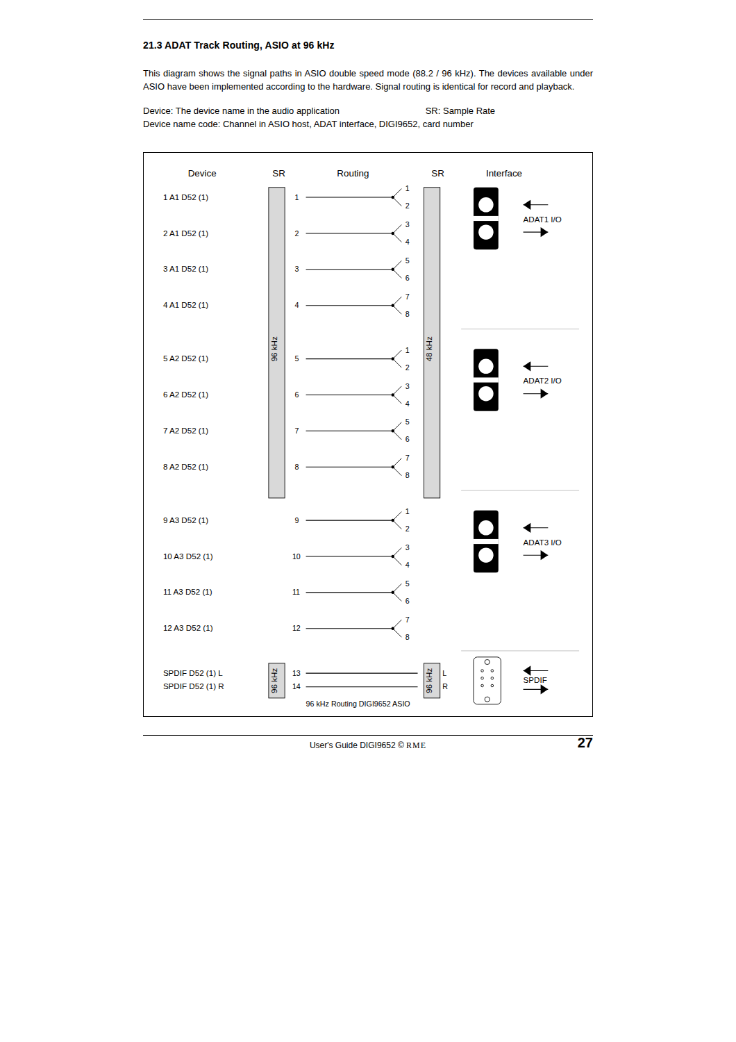21.3 ADAT Track Routing, ASIO at 96 kHz
This diagram shows the signal paths in ASIO double speed mode (88.2 / 96 kHz). The devices available under ASIO have been implemented according to the hardware. Signal routing is identical for record and playback.
Device: The device name in the audio application SR: Sample Rate
Device name code: Channel in ASIO host, ADAT interface, DIGI9652, card number
Device SR Routing SR Interface 96 kHz 48 kHz 1 A1 D52 (1) 2 A1 D52 (1) 3 A1 D52 (1) 4 A1 D52 (1) 5 A2 D52 (1) 6 A2 D52 (1) 7 A2 D52 (1) 8 A2 D52 (1) 9 A3 D52 (1) 10 A3 D52 (1) 11 A3 D52 (1) 12 A3 D52 (1) SPDIF D52 (1) L SPDIF D52 (1) R 1 2 3 4 5 6 7 8 9 10 11 12 13 14 1 2 3 4 5 6 7 8 1 2 3 4 5 6 7 8 1 2 3 4 5 6 7 8 96 kHz 96 kHz L R ADAT1 I/O ADAT2 I/O ADAT3 I/O SPDIF 96 kHz Routing DIGI9652 ASIO
User's Guide DIGI9652 © RME 27